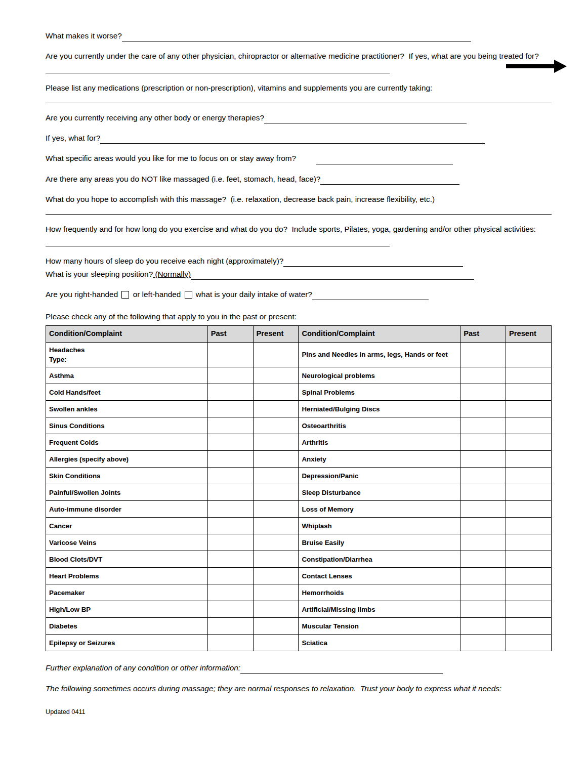What makes it worse?
Are you currently under the care of any other physician, chiropractor or alternative medicine practitioner? If yes, what are you being treated for?
Please list any medications (prescription or non-prescription), vitamins and supplements you are currently taking:
Are you currently receiving any other body or energy therapies?
If yes, what for?
What specific areas would you like for me to focus on or stay away from?
Are there any areas you do NOT like massaged (i.e. feet, stomach, head, face)?
What do you hope to accomplish with this massage? (i.e. relaxation, decrease back pain, increase flexibility, etc.)
How frequently and for how long do you exercise and what do you do? Include sports, Pilates, yoga, gardening and/or other physical activities:
How many hours of sleep do you receive each night (approximately)?
What is your sleeping position? (Normally)
Are you right-handed or left-handed what is your daily intake of water?
Please check any of the following that apply to you in the past or present:
| Condition/Complaint | Past | Present | Condition/Complaint | Past | Present |
| --- | --- | --- | --- | --- | --- |
| Headaches Type: | | | Pins and Needles in arms, legs, Hands or feet | | |
| Asthma | | | Neurological problems | | |
| Cold Hands/feet | | | Spinal Problems | | |
| Swollen ankles | | | Herniated/Bulging Discs | | |
| Sinus Conditions | | | Osteoarthritis | | |
| Frequent Colds | | | Arthritis | | |
| Allergies (specify above) | | | Anxiety | | |
| Skin Conditions | | | Depression/Panic | | |
| Painful/Swollen Joints | | | Sleep Disturbance | | |
| Auto-immune disorder | | | Loss of Memory | | |
| Cancer | | | Whiplash | | |
| Varicose Veins | | | Bruise Easily | | |
| Blood Clots/DVT | | | Constipation/Diarrhea | | |
| Heart Problems | | | Contact Lenses | | |
| Pacemaker | | | Hemorrhoids | | |
| High/Low BP | | | Artificial/Missing limbs | | |
| Diabetes | | | Muscular Tension | | |
| Epilepsy or Seizures | | | Sciatica | | |
Further explanation of any condition or other information:
The following sometimes occurs during massage; they are normal responses to relaxation. Trust your body to express what it needs:
Updated 0411